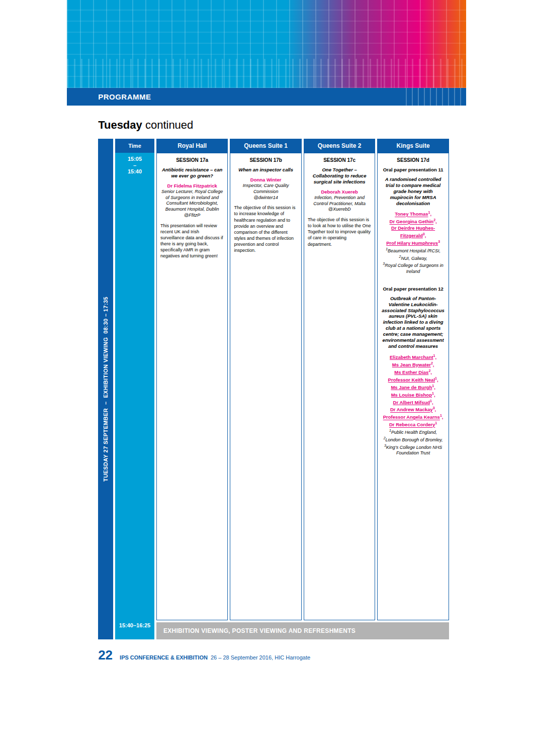PROGRAMME
Tuesday continued
TUESDAY 27 SEPTEMBER – EXHIBITION VIEWING 08:30 – 17:35
| Time | Royal Hall | Queens Suite 1 | Queens Suite 2 | Kings Suite |
| --- | --- | --- | --- | --- |
| 15:05 – 15:40 | SESSION 17a Antibiotic resistance – can we ever go green? Dr Fidelma Fitzpatrick Senior Lecturer, Royal College of Surgeons in Ireland and Consultant Microbiologist, Beaumont Hospital, Dublin @FfitzP This presentation will review recent UK and Irish surveillance data and discuss if there is any going back, specifically AMR in gram negatives and turning green! | SESSION 17b When an inspector calls Donna Winter Inspector, Care Quality Commission @dwinter14 The objective of this session is to increase knowledge of healthcare regulation and to provide an overview and comparison of the different styles and themes of infection prevention and control inspection. | SESSION 17c One Together – Collaborating to reduce surgical site infections Deborah Xuereb Infection, Prevention and Control Practitioner, Malta @XuerebD The objective of this session is to look at how to utilise the One Together tool to improve quality of care in operating department. | SESSION 17d Oral paper presentation 11 A randomised controlled trial to compare medical grade honey with mupirocin for MRSA decolonisation Toney Thomas 1 , Dr Georgina Gethin 2 , Dr Deirdre Hughes-Fitzgerald 3 , Prof Hilary Humphreys 3 1 Beaumont Hospital /RCSI, 2 NUI, Galway, 3 Royal College of Surgeons in Ireland Oral paper presentation 12 Outbreak of Panton-Valentine Leukocidin-associated Staphylococcus aureus (PVL-SA) skin infection linked to a diving club at a national sports centre; case management; environmental assessment and control measures Elizabeth Marchant 1 , Ms Jean Bywater 2 , Ms Esther Dias 2 , Professor Keith Neal 1 , Ms Jane de Burgh 1 , Ms Louise Bishop 1 , Dr Albert Mifsud 1 , Dr Andrew Mackay 3 , Professor Angela Kearns 1 , Dr Rebecca Cordery 1 1 Public Health England, 2 London Borough of Bromley, 3 King’s College London NHS Foundation Trust |
| 15:40 – 16:25 | EXHIBITION VIEWING, POSTER VIEWING AND REFRESHMENTS |
22
IPS CONFERENCE & EXHIBITION 26 – 28 September 2016, HIC Harrogate